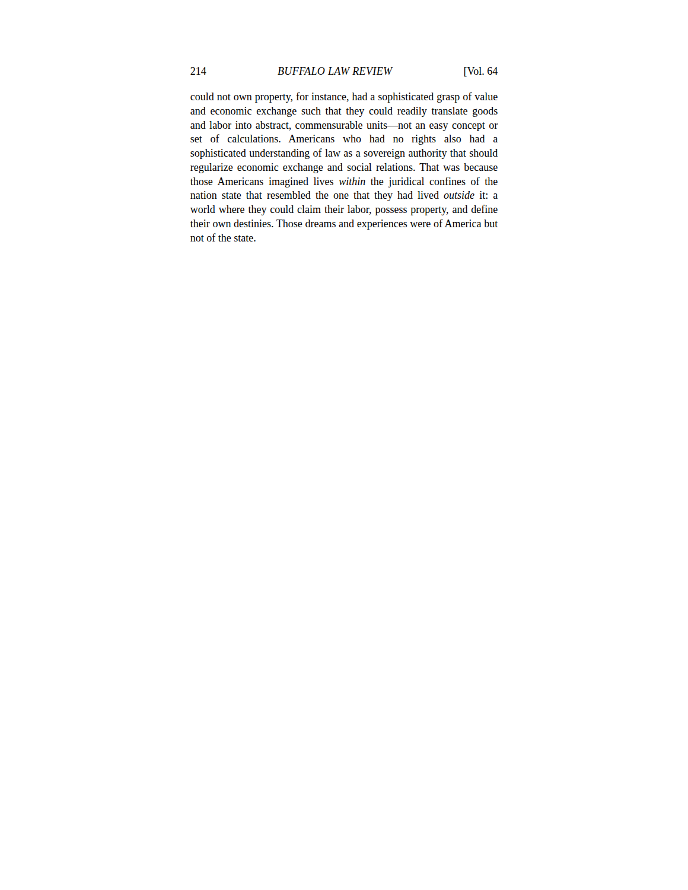214 BUFFALO LAW REVIEW [Vol. 64
could not own property, for instance, had a sophisticated grasp of value and economic exchange such that they could readily translate goods and labor into abstract, commensurable units—not an easy concept or set of calculations. Americans who had no rights also had a sophisticated understanding of law as a sovereign authority that should regularize economic exchange and social relations. That was because those Americans imagined lives within the juridical confines of the nation state that resembled the one that they had lived outside it: a world where they could claim their labor, possess property, and define their own destinies. Those dreams and experiences were of America but not of the state.